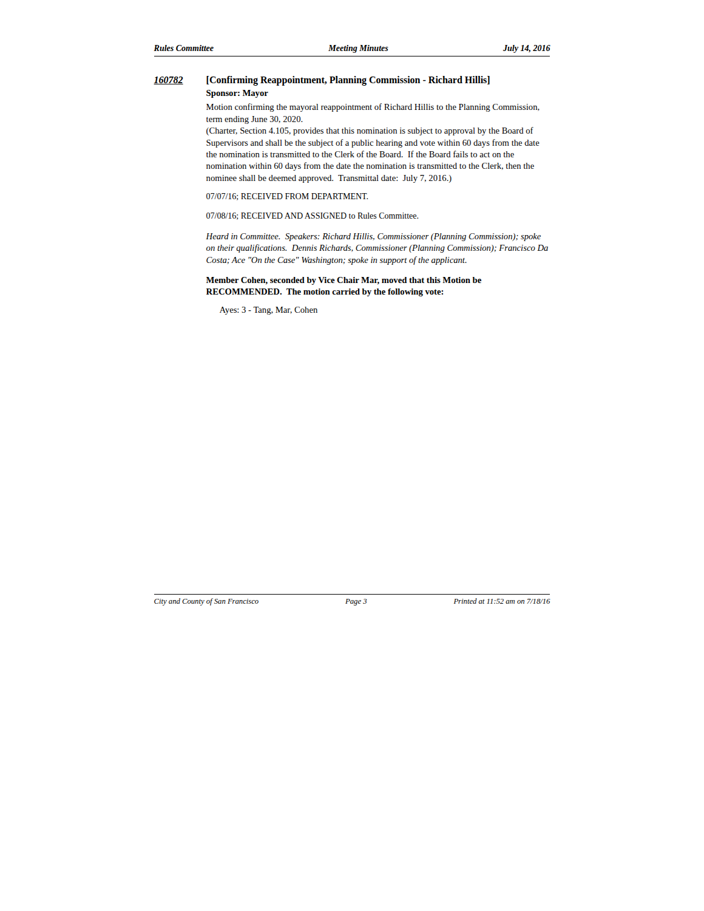Rules Committee
Meeting Minutes
July 14, 2016
160782
[Confirming Reappointment, Planning Commission - Richard Hillis]
Sponsor: Mayor
Motion confirming the mayoral reappointment of Richard Hillis to the Planning Commission, term ending June 30, 2020.
(Charter, Section 4.105, provides that this nomination is subject to approval by the Board of Supervisors and shall be the subject of a public hearing and vote within 60 days from the date the nomination is transmitted to the Clerk of the Board. If the Board fails to act on the nomination within 60 days from the date the nomination is transmitted to the Clerk, then the nominee shall be deemed approved. Transmittal date: July 7, 2016.)
07/07/16; RECEIVED FROM DEPARTMENT.
07/08/16; RECEIVED AND ASSIGNED to Rules Committee.
Heard in Committee. Speakers: Richard Hillis, Commissioner (Planning Commission); spoke on their qualifications. Dennis Richards, Commissioner (Planning Commission); Francisco Da Costa; Ace "On the Case" Washington; spoke in support of the applicant.
Member Cohen, seconded by Vice Chair Mar, moved that this Motion be RECOMMENDED. The motion carried by the following vote:
Ayes: 3 - Tang, Mar, Cohen
City and County of San Francisco
Page 3
Printed at 11:52 am on 7/18/16